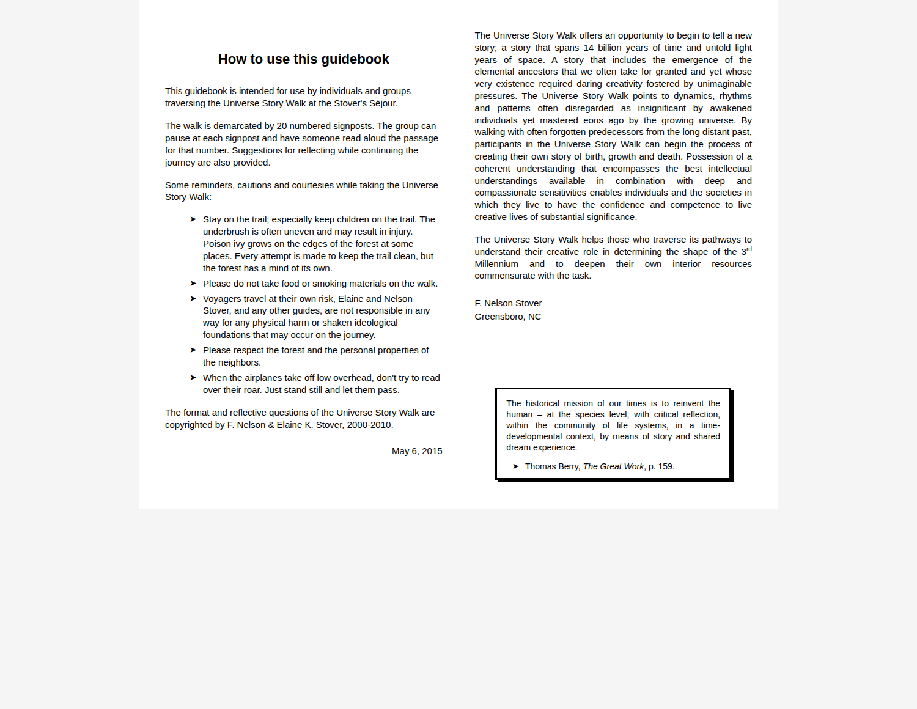How to use this guidebook
This guidebook is intended for use by individuals and groups traversing the Universe Story Walk at the Stover's Séjour.
The walk is demarcated by 20 numbered signposts. The group can pause at each signpost and have someone read aloud the passage for that number. Suggestions for reflecting while continuing the journey are also provided.
Some reminders, cautions and courtesies while taking the Universe Story Walk:
Stay on the trail; especially keep children on the trail. The underbrush is often uneven and may result in injury. Poison ivy grows on the edges of the forest at some places. Every attempt is made to keep the trail clean, but the forest has a mind of its own.
Please do not take food or smoking materials on the walk.
Voyagers travel at their own risk, Elaine and Nelson Stover, and any other guides, are not responsible in any way for any physical harm or shaken ideological foundations that may occur on the journey.
Please respect the forest and the personal properties of the neighbors.
When the airplanes take off low overhead, don't try to read over their roar. Just stand still and let them pass.
The format and reflective questions of the Universe Story Walk are copyrighted by F. Nelson & Elaine K. Stover, 2000-2010.
May 6, 2015
The Universe Story Walk offers an opportunity to begin to tell a new story; a story that spans 14 billion years of time and untold light years of space. A story that includes the emergence of the elemental ancestors that we often take for granted and yet whose very existence required daring creativity fostered by unimaginable pressures. The Universe Story Walk points to dynamics, rhythms and patterns often disregarded as insignificant by awakened individuals yet mastered eons ago by the growing universe. By walking with often forgotten predecessors from the long distant past, participants in the Universe Story Walk can begin the process of creating their own story of birth, growth and death. Possession of a coherent understanding that encompasses the best intellectual understandings available in combination with deep and compassionate sensitivities enables individuals and the societies in which they live to have the confidence and competence to live creative lives of substantial significance.
The Universe Story Walk helps those who traverse its pathways to understand their creative role in determining the shape of the 3rd Millennium and to deepen their own interior resources commensurate with the task.
F. Nelson Stover
Greensboro, NC
The historical mission of our times is to reinvent the human – at the species level, with critical reflection, within the community of life systems, in a time-developmental context, by means of story and shared dream experience.
Thomas Berry, The Great Work, p. 159.